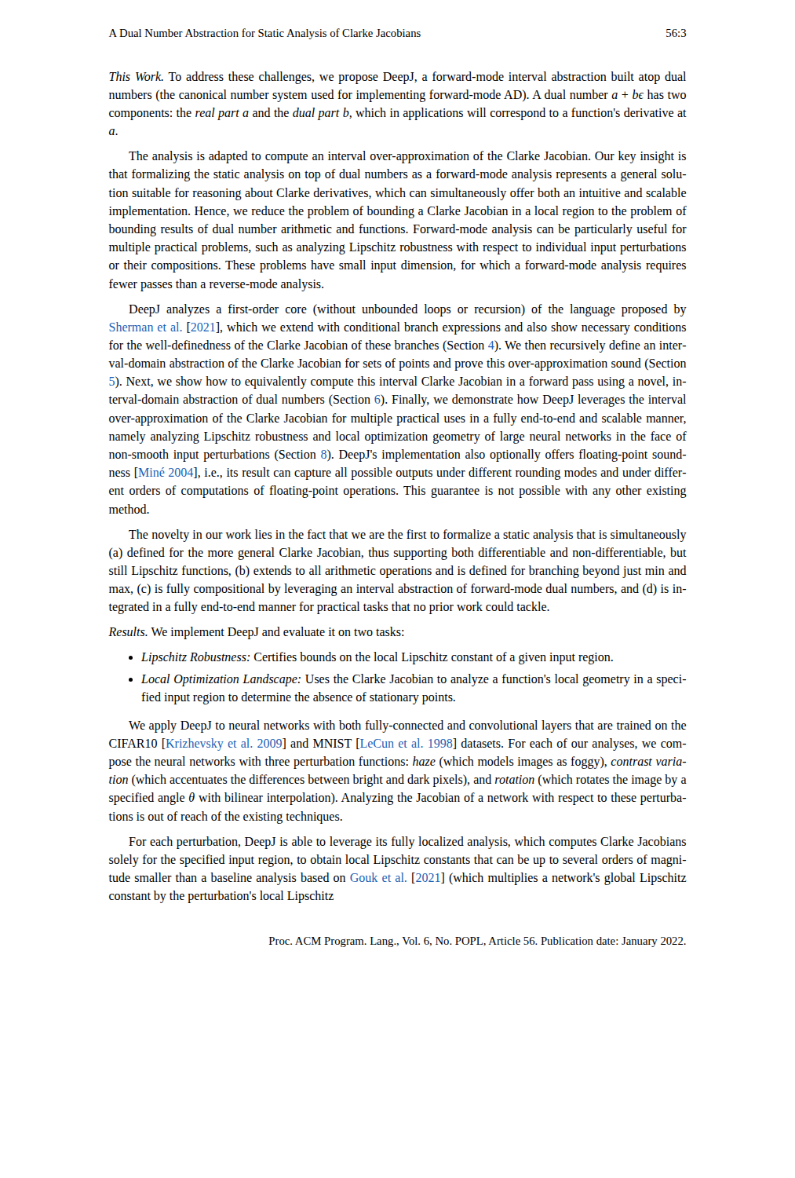A Dual Number Abstraction for Static Analysis of Clarke Jacobians 56:3
This Work. To address these challenges, we propose DeepJ, a forward-mode interval abstraction built atop dual numbers (the canonical number system used for implementing forward-mode AD). A dual number a + bϵ has two components: the real part a and the dual part b, which in applications will correspond to a function's derivative at a.
The analysis is adapted to compute an interval over-approximation of the Clarke Jacobian. Our key insight is that formalizing the static analysis on top of dual numbers as a forward-mode analysis represents a general solution suitable for reasoning about Clarke derivatives, which can simultaneously offer both an intuitive and scalable implementation. Hence, we reduce the problem of bounding a Clarke Jacobian in a local region to the problem of bounding results of dual number arithmetic and functions. Forward-mode analysis can be particularly useful for multiple practical problems, such as analyzing Lipschitz robustness with respect to individual input perturbations or their compositions. These problems have small input dimension, for which a forward-mode analysis requires fewer passes than a reverse-mode analysis.
DeepJ analyzes a first-order core (without unbounded loops or recursion) of the language proposed by Sherman et al. [2021], which we extend with conditional branch expressions and also show necessary conditions for the well-definedness of the Clarke Jacobian of these branches (Section 4). We then recursively define an interval-domain abstraction of the Clarke Jacobian for sets of points and prove this over-approximation sound (Section 5). Next, we show how to equivalently compute this interval Clarke Jacobian in a forward pass using a novel, interval-domain abstraction of dual numbers (Section 6). Finally, we demonstrate how DeepJ leverages the interval over-approximation of the Clarke Jacobian for multiple practical uses in a fully end-to-end and scalable manner, namely analyzing Lipschitz robustness and local optimization geometry of large neural networks in the face of non-smooth input perturbations (Section 8). DeepJ's implementation also optionally offers floating-point soundness [Miné 2004], i.e., its result can capture all possible outputs under different rounding modes and under different orders of computations of floating-point operations. This guarantee is not possible with any other existing method.
The novelty in our work lies in the fact that we are the first to formalize a static analysis that is simultaneously (a) defined for the more general Clarke Jacobian, thus supporting both differentiable and non-differentiable, but still Lipschitz functions, (b) extends to all arithmetic operations and is defined for branching beyond just min and max, (c) is fully compositional by leveraging an interval abstraction of forward-mode dual numbers, and (d) is integrated in a fully end-to-end manner for practical tasks that no prior work could tackle.
Results. We implement DeepJ and evaluate it on two tasks:
Lipschitz Robustness: Certifies bounds on the local Lipschitz constant of a given input region.
Local Optimization Landscape: Uses the Clarke Jacobian to analyze a function's local geometry in a specified input region to determine the absence of stationary points.
We apply DeepJ to neural networks with both fully-connected and convolutional layers that are trained on the CIFAR10 [Krizhevsky et al. 2009] and MNIST [LeCun et al. 1998] datasets. For each of our analyses, we compose the neural networks with three perturbation functions: haze (which models images as foggy), contrast variation (which accentuates the differences between bright and dark pixels), and rotation (which rotates the image by a specified angle θ with bilinear interpolation). Analyzing the Jacobian of a network with respect to these perturbations is out of reach of the existing techniques.
For each perturbation, DeepJ is able to leverage its fully localized analysis, which computes Clarke Jacobians solely for the specified input region, to obtain local Lipschitz constants that can be up to several orders of magnitude smaller than a baseline analysis based on Gouk et al. [2021] (which multiplies a network's global Lipschitz constant by the perturbation's local Lipschitz
Proc. ACM Program. Lang., Vol. 6, No. POPL, Article 56. Publication date: January 2022.